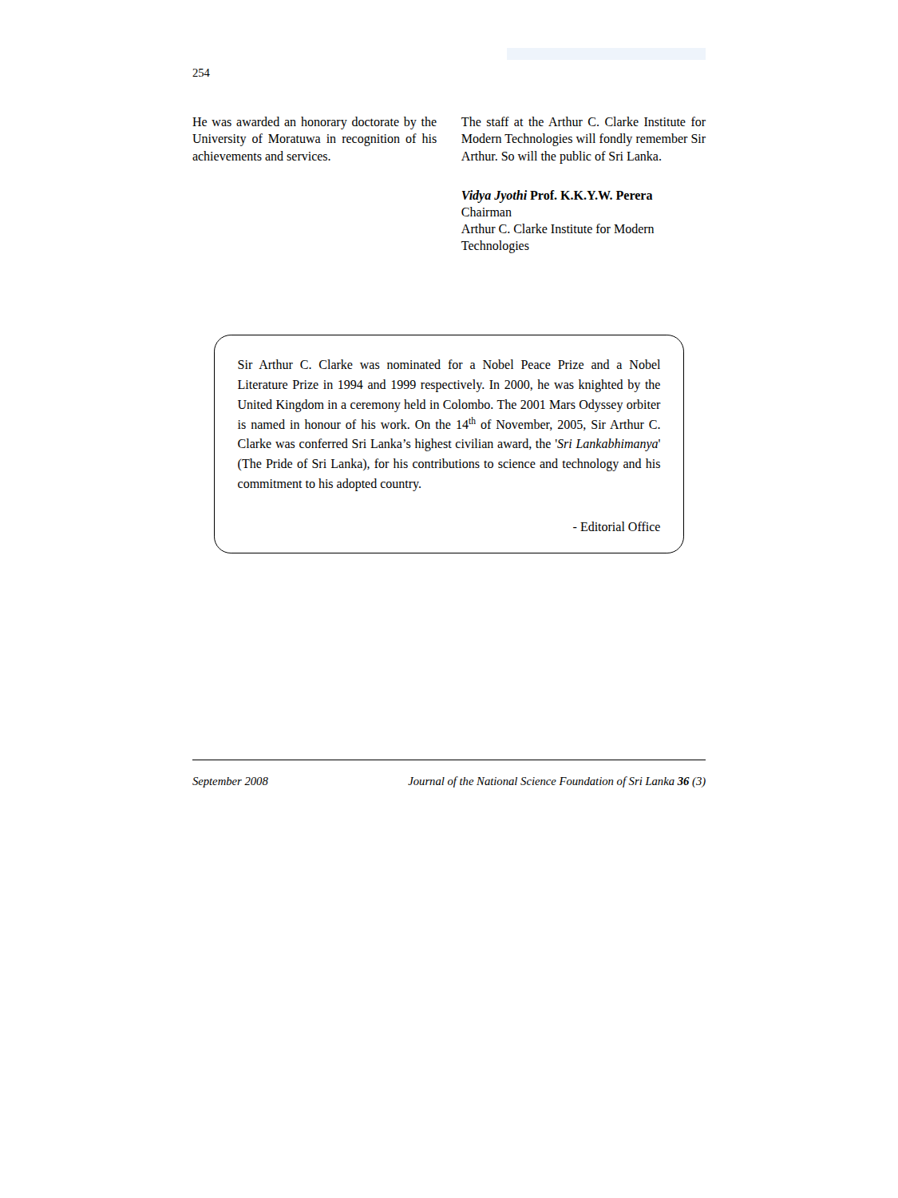254
He was awarded an honorary doctorate by the University of Moratuwa in recognition of his achievements and services.
The staff at the Arthur C. Clarke Institute for Modern Technologies will fondly remember Sir Arthur. So will the public of Sri Lanka.
Vidya Jyothi Prof. K.K.Y.W. Perera Chairman Arthur C. Clarke Institute for Modern Technologies
Sir Arthur C. Clarke was nominated for a Nobel Peace Prize and a Nobel Literature Prize in 1994 and 1999 respectively. In 2000, he was knighted by the United Kingdom in a ceremony held in Colombo. The 2001 Mars Odyssey orbiter is named in honour of his work. On the 14th of November, 2005, Sir Arthur C. Clarke was conferred Sri Lanka’s highest civilian award, the 'Sri Lankabhimanya' (The Pride of Sri Lanka), for his contributions to science and technology and his commitment to his adopted country.
- Editorial Office
September 2008
Journal of the National Science Foundation of Sri Lanka 36 (3)